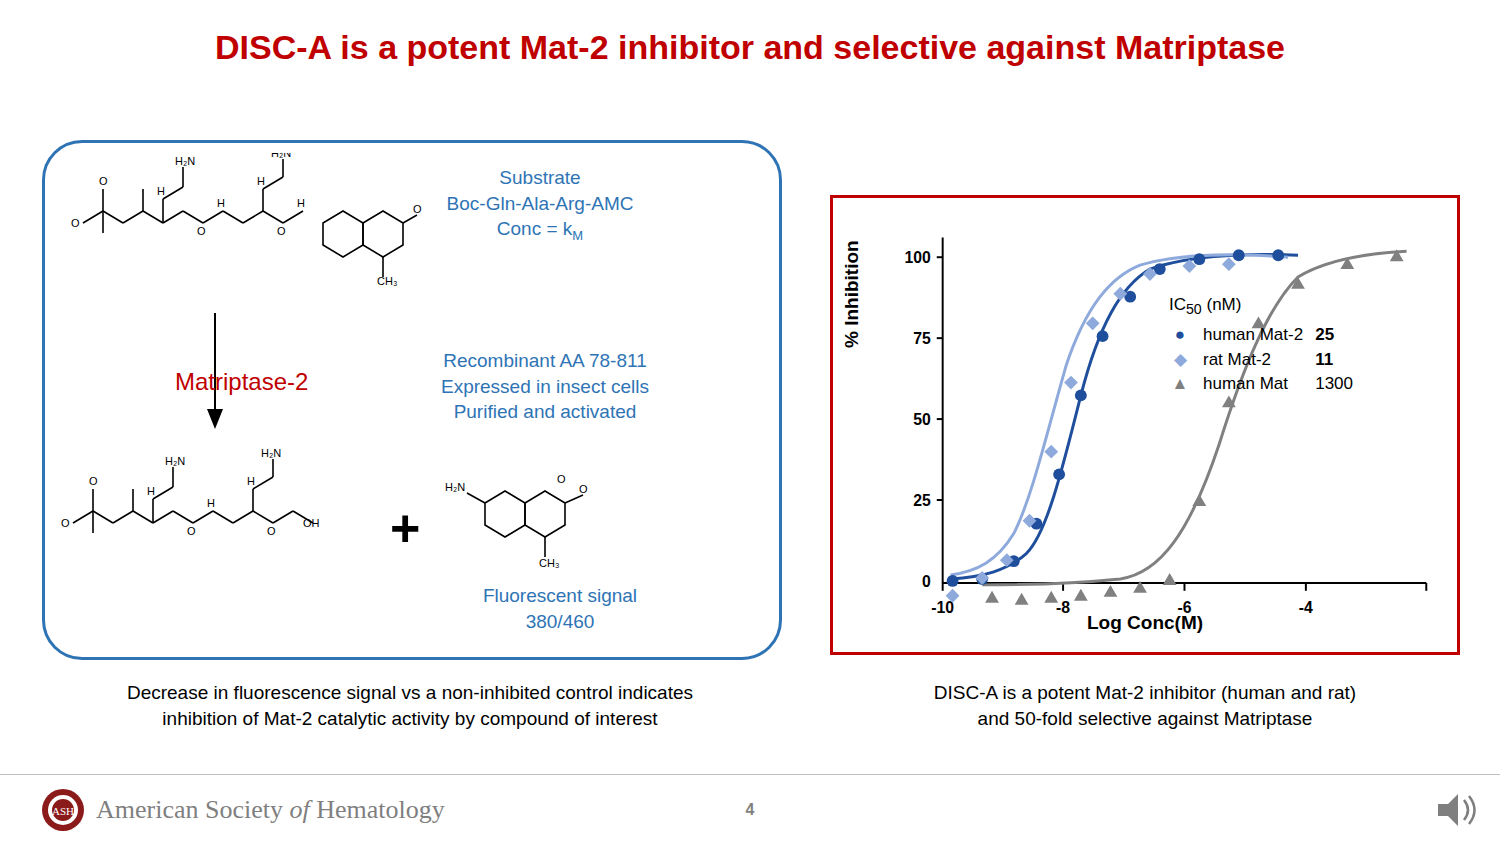DISC-A is a potent Mat-2 inhibitor and selective against Matriptase
O O H O H H O H H₂N H₂N O CH₃
Substrate
Boc-Gln-Ala-Arg-AMC
Conc = kM
Matriptase-2
Recombinant AA 78-811
Expressed in insect cells
Purified and activated
O O H O H H O OH H₂N H₂N
+
H₂N O CH₃ O
Fluorescent signal
380/460
100 75 50 25 0 -10 -8 -6 -4
% Inhibition
Log Conc(M)
| IC 50 (nM) |
| ● | human Mat-2 | 25 |
| ◆ | rat Mat-2 | 11 |
| ▲ | human Mat | 1300 |
Decrease in fluorescence signal vs a non-inhibited control indicates
inhibition of Mat-2 catalytic activity by compound of interest
DISC-A is a potent Mat-2 inhibitor (human and rat)
and 50-fold selective against Matriptase
ASH American Society of Hematology
4